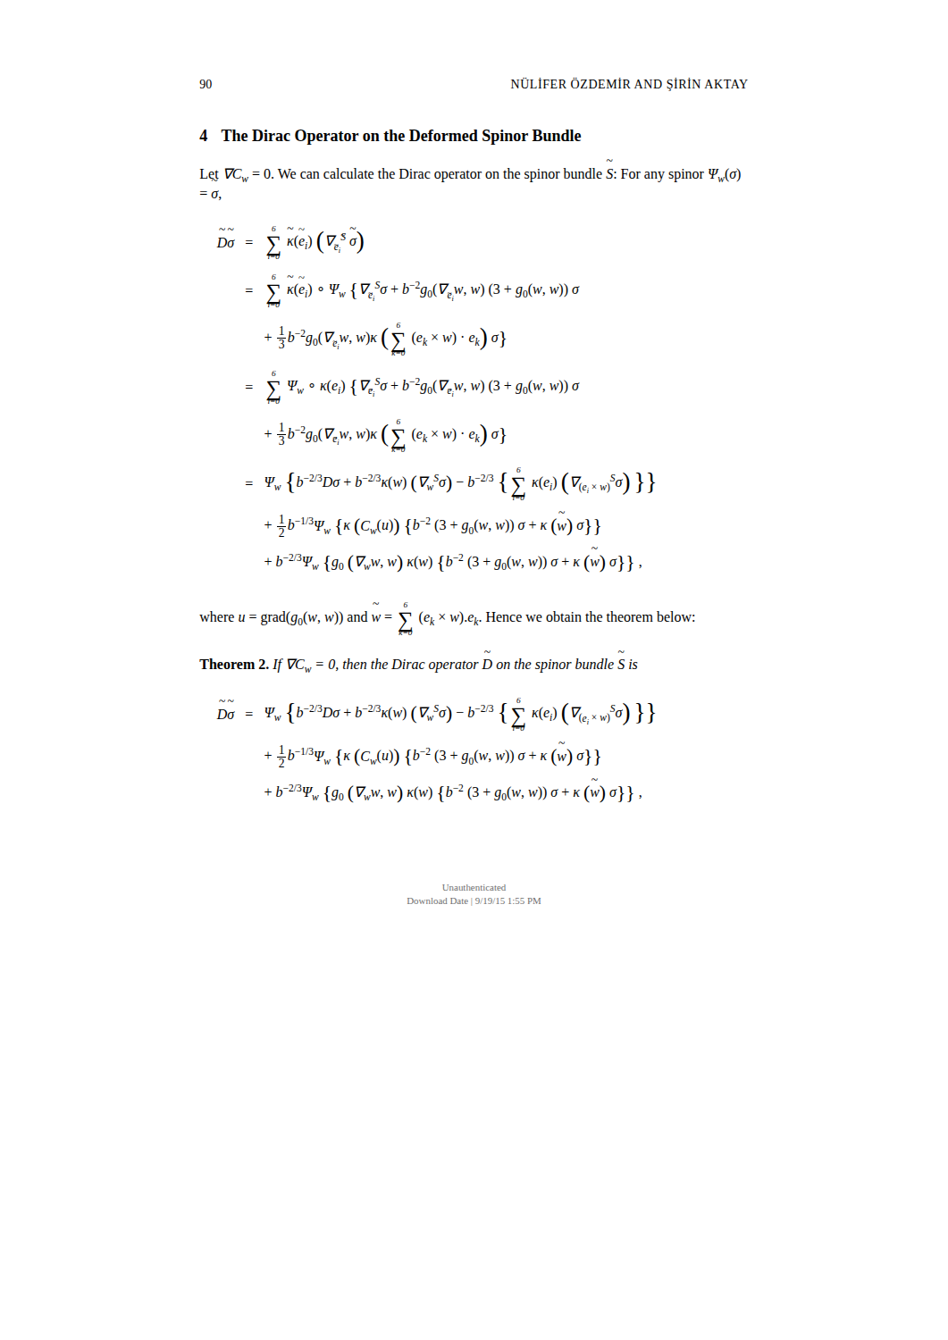90 NÜLİFER ÖZDEMİR AND ŞİRİN AKTAY
4 The Dirac Operator on the Deformed Spinor Bundle
Let ∇Cw = 0. We can calculate the Dirac operator on the spinor bundle ~S: For any spinor Ψw(σ) = ~σ,
| ~ D ~ σ | = | 6 ∑ i=0 ~ κ ( ~ e i ) ( ∇ ~ e i ~ S ~ σ ) |
| | = | 6 ∑ i=0 ~ κ ( ~ e i ) ∘ Ψ w { ∇ ~ e i S σ + b −2 g 0 ( ∇ ~ e i w , w ) (3 + g 0 ( w , w )) σ |
| | | + 1 3 b −2 g 0 ( ∇ ~ e i w , w ) κ ( 6 ∑ k=0 ( e k × w ) · e k ) σ } |
| | = | 6 ∑ i=0 Ψ w ∘ κ ( e i ) { ∇ ~ e i S σ + b −2 g 0 ( ∇ ~ e i w , w ) (3 + g 0 ( w , w )) σ |
| | | + 1 3 b −2 g 0 ( ∇ ~ e i w , w ) κ ( 6 ∑ k=0 ( e k × w ) · e k ) σ } |
| | = | Ψ w { b −2/3 Dσ + b −2/3 κ ( w ) ( ∇ w S σ ) − b −2/3 { 6 ∑ i=0 κ ( e i ) ( ∇ ( e i × w ) S σ ) } } |
| | | + 1 2 b −1/3 Ψ w { κ ( C w ( u ) ) { b −2 (3 + g 0 ( w , w )) σ + κ ( ~ w ) σ } } |
| | | + b −2/3 Ψ w { g 0 ( ∇ w w , w ) κ ( w ) { b −2 (3 + g 0 ( w , w )) σ + κ ( ~ w ) σ } } , |
where u = grad(g0(w, w)) and ~w = 6∑k=0 (ek × w).ek. Hence we obtain the theorem below:
Theorem 2. If ∇Cw = 0, then the Dirac operator ~D on the spinor bundle ~S is
| ~ D ~ σ | = | Ψ w { b −2/3 Dσ + b −2/3 κ ( w ) ( ∇ w S σ ) − b −2/3 { 6 ∑ i=0 κ ( e i ) ( ∇ ( e i × w ) S σ ) } } |
| | | + 1 2 b −1/3 Ψ w { κ ( C w ( u ) ) { b −2 (3 + g 0 ( w , w )) σ + κ ( ~ w ) σ } } |
| | | + b −2/3 Ψ w { g 0 ( ∇ w w , w ) κ ( w ) { b −2 (3 + g 0 ( w , w )) σ + κ ( ~ w ) σ } } , |
Unauthenticated
Download Date | 9/19/15 1:55 PM